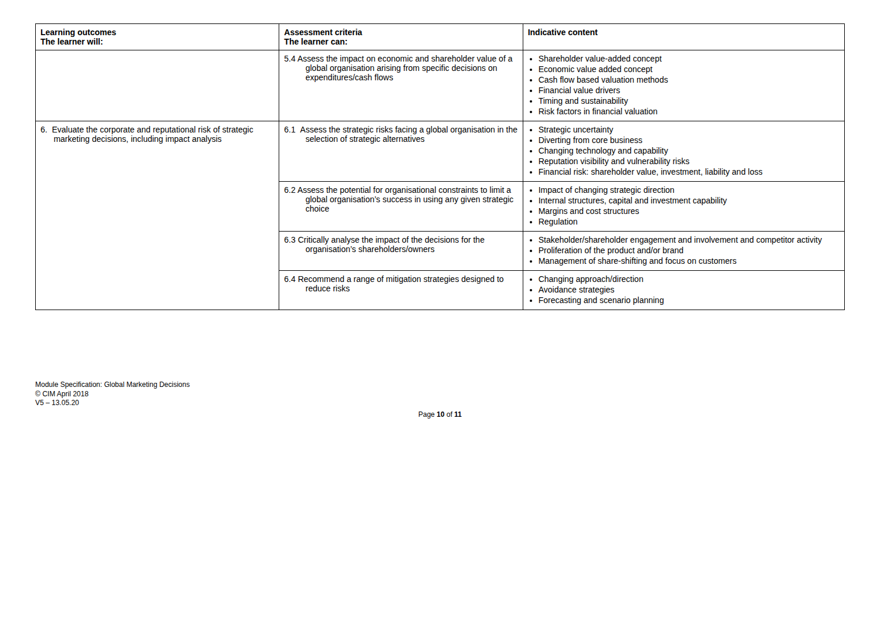| Learning outcomes The learner will: | Assessment criteria The learner can: | Indicative content |
| --- | --- | --- |
| | 5.4 Assess the impact on economic and shareholder value of a global organisation arising from specific decisions on expenditures/cash flows | Shareholder value-added concept Economic value added concept Cash flow based valuation methods Financial value drivers Timing and sustainability Risk factors in financial valuation |
| 6. Evaluate the corporate and reputational risk of strategic marketing decisions, including impact analysis | 6.1 Assess the strategic risks facing a global organisation in the selection of strategic alternatives | Strategic uncertainty Diverting from core business Changing technology and capability Reputation visibility and vulnerability risks Financial risk: shareholder value, investment, liability and loss |
| 6.2 Assess the potential for organisational constraints to limit a global organisation’s success in using any given strategic choice | Impact of changing strategic direction Internal structures, capital and investment capability Margins and cost structures Regulation |
| 6.3 Critically analyse the impact of the decisions for the organisation’s shareholders/owners | Stakeholder/shareholder engagement and involvement and competitor activity Proliferation of the product and/or brand Management of share-shifting and focus on customers |
| 6.4 Recommend a range of mitigation strategies designed to reduce risks | Changing approach/direction Avoidance strategies Forecasting and scenario planning |
Module Specification: Global Marketing Decisions
© CIM April 2018
V5 – 13.05.20
Page 10 of 11